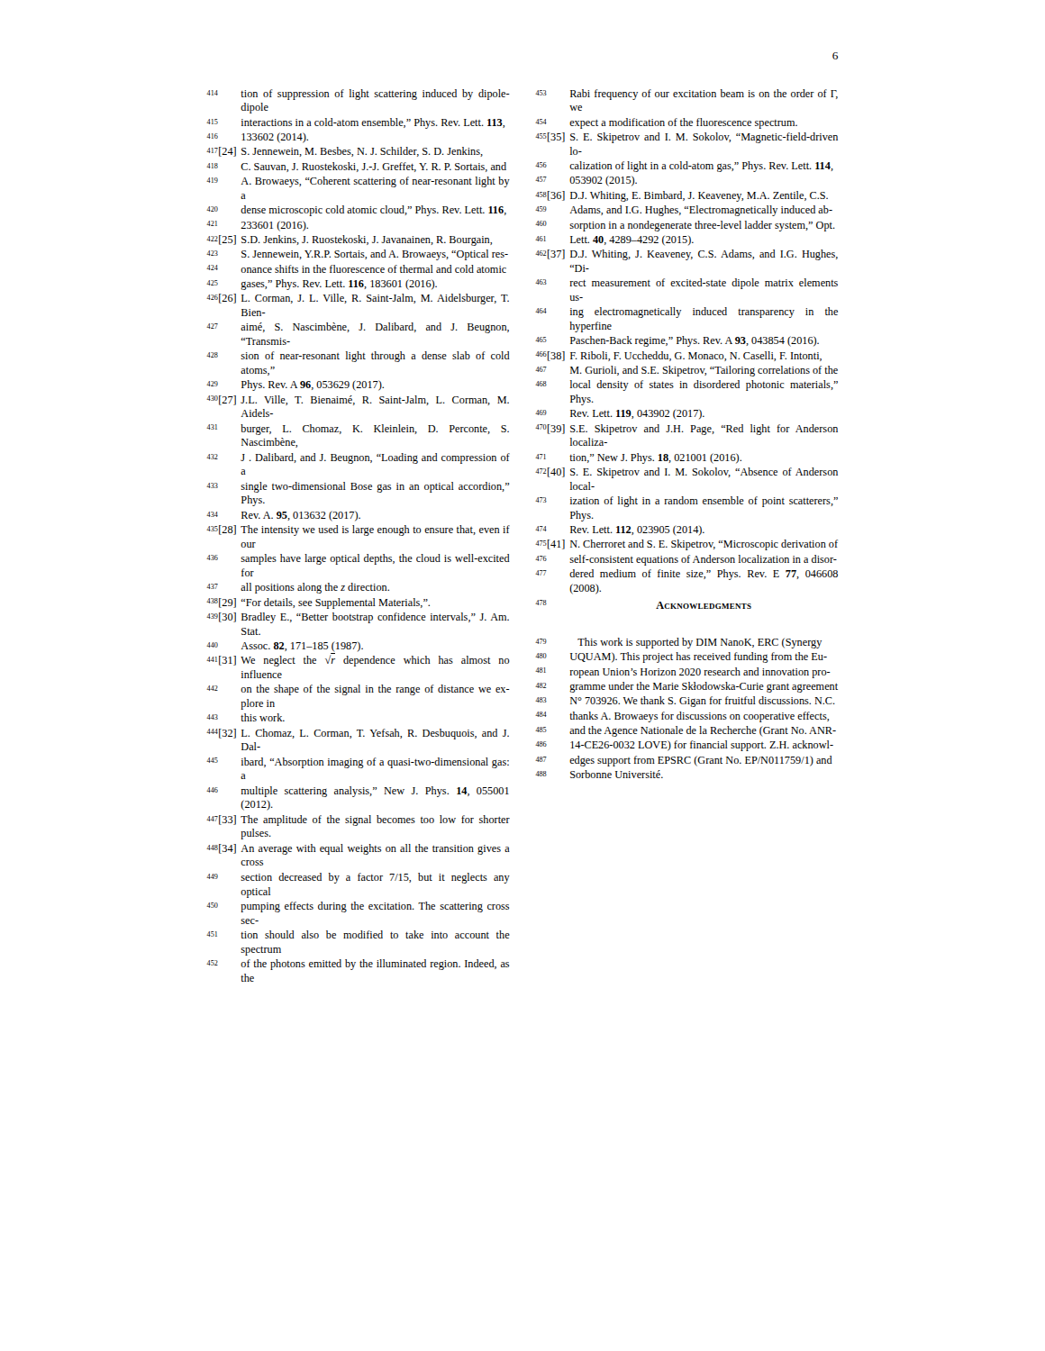6
414 tion of suppression of light scattering induced by dipole-dipole
415 interactions in a cold-atom ensemble,” Phys. Rev. Lett. 113,
416 133602 (2014).
417[24] S. Jennewein, M. Besbes, N. J. Schilder, S. D. Jenkins,
418 C. Sauvan, J. Ruostekoski, J.-J. Greffet, Y. R. P. Sortais, and
419 A. Browaeys, “Coherent scattering of near-resonant light by a
420 dense microscopic cold atomic cloud,” Phys. Rev. Lett. 116,
421 233601 (2016).
422[25] S.D. Jenkins, J. Ruostekoski, J. Javanainen, R. Bourgain,
423 S. Jennewein, Y.R.P. Sortais, and A. Browaeys, “Optical res-
424 onance shifts in the fluorescence of thermal and cold atomic
425 gases,” Phys. Rev. Lett. 116, 183601 (2016).
426[26] L. Corman, J. L. Ville, R. Saint-Jalm, M. Aidelsburger, T. Bien-
427 aimé, S. Nascimbène, J. Dalibard, and J. Beugnon, “Transmis-
428 sion of near-resonant light through a dense slab of cold atoms,”
429 Phys. Rev. A 96, 053629 (2017).
430[27] J.L. Ville, T. Bienaimé, R. Saint-Jalm, L. Corman, M. Aidels-
431 burger, L. Chomaz, K. Kleinlein, D. Perconte, S. Nascimbène,
432 J . Dalibard, and J. Beugnon, “Loading and compression of a
433 single two-dimensional Bose gas in an optical accordion,” Phys.
434 Rev. A. 95, 013632 (2017).
435[28] The intensity we used is large enough to ensure that, even if our
436 samples have large optical depths, the cloud is well-excited for
437 all positions along the z direction.
438[29]“For details, see Supplemental Materials,”.
439[30] Bradley E., “Better bootstrap confidence intervals,” J. Am. Stat.
440 Assoc. 82, 171–185 (1987).
441[31] We neglect the √r dependence which has almost no influence
442 on the shape of the signal in the range of distance we explore in
443 this work.
444[32] L. Chomaz, L. Corman, T. Yefsah, R. Desbuquois, and J. Dal-
445 ibard, “Absorption imaging of a quasi-two-dimensional gas: a
446 multiple scattering analysis,” New J. Phys. 14, 055001 (2012).
447[33] The amplitude of the signal becomes too low for shorter pulses.
448[34] An average with equal weights on all the transition gives a cross
449 section decreased by a factor 7/15, but it neglects any optical
450 pumping effects during the excitation. The scattering cross sec-
451 tion should also be modified to take into account the spectrum
452 of the photons emitted by the illuminated region. Indeed, as the
453 Rabi frequency of our excitation beam is on the order of Γ, we
454 expect a modification of the fluorescence spectrum.
455[35] S. E. Skipetrov and I. M. Sokolov, “Magnetic-field-driven lo-
456 calization of light in a cold-atom gas,” Phys. Rev. Lett. 114,
457 053902 (2015).
458[36] D.J. Whiting, E. Bimbard, J. Keaveney, M.A. Zentile, C.S.
459 Adams, and I.G. Hughes, “Electromagnetically induced ab-
460 sorption in a nondegenerate three-level ladder system,” Opt.
461 Lett. 40, 4289–4292 (2015).
462[37] D.J. Whiting, J. Keaveney, C.S. Adams, and I.G. Hughes, “Di-
463 rect measurement of excited-state dipole matrix elements us-
464 ing electromagnetically induced transparency in the hyperfine
465 Paschen-Back regime,” Phys. Rev. A 93, 043854 (2016).
466[38] F. Riboli, F. Uccheddu, G. Monaco, N. Caselli, F. Intonti,
467 M. Gurioli, and S.E. Skipetrov, “Tailoring correlations of the
468 local density of states in disordered photonic materials,” Phys.
469 Rev. Lett. 119, 043902 (2017).
470[39] S.E. Skipetrov and J.H. Page, “Red light for Anderson localiza-
471 tion,” New J. Phys. 18, 021001 (2016).
472[40] S. E. Skipetrov and I. M. Sokolov, “Absence of Anderson local-
473 ization of light in a random ensemble of point scatterers,” Phys.
474 Rev. Lett. 112, 023905 (2014).
475[41] N. Cherroret and S. E. Skipetrov, “Microscopic derivation of
476 self-consistent equations of Anderson localization in a disor-
477 dered medium of finite size,” Phys. Rev. E 77, 046608 (2008).
478
Acknowledgments
479 This work is supported by DIM NanoK, ERC (Synergy
480 UQUAM). This project has received funding from the Eu-
481 ropean Union’s Horizon 2020 research and innovation pro-
482 gramme under the Marie Skłodowska-Curie grant agreement
483 N° 703926. We thank S. Gigan for fruitful discussions. N.C.
484 thanks A. Browaeys for discussions on cooperative effects,
485 and the Agence Nationale de la Recherche (Grant No. ANR-
486 14-CE26-0032 LOVE) for financial support. Z.H. acknowl-
487 edges support from EPSRC (Grant No. EP/N011759/1) and
488 Sorbonne Université.